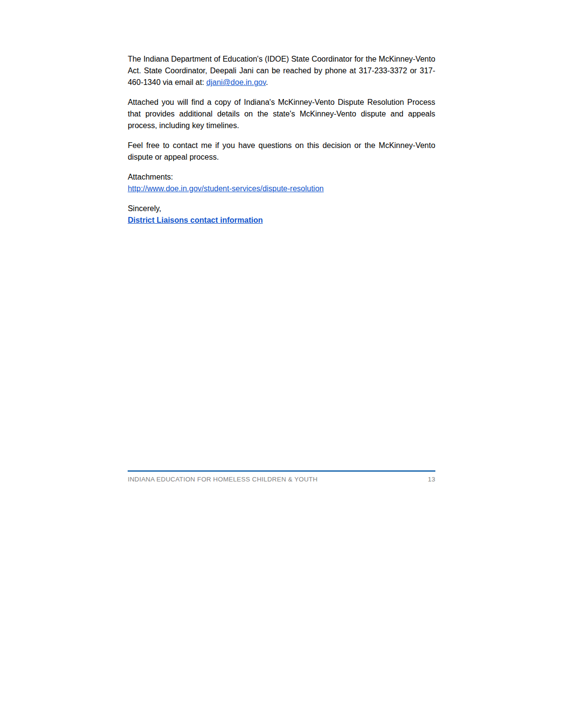The Indiana Department of Education's (IDOE) State Coordinator for the McKinney-Vento Act. State Coordinator, Deepali Jani can be reached by phone at 317-233-3372 or 317- 460-1340 via email at: djani@doe.in.gov.
Attached you will find a copy of Indiana's McKinney-Vento Dispute Resolution Process that provides additional details on the state's McKinney-Vento dispute and appeals process, including key timelines.
Feel free to contact me if you have questions on this decision or the McKinney-Vento dispute or appeal process.
Attachments:
http://www.doe.in.gov/student-services/dispute-resolution
Sincerely,
District Liaisons contact information
Indiana Education for Homeless Children & Youth 13